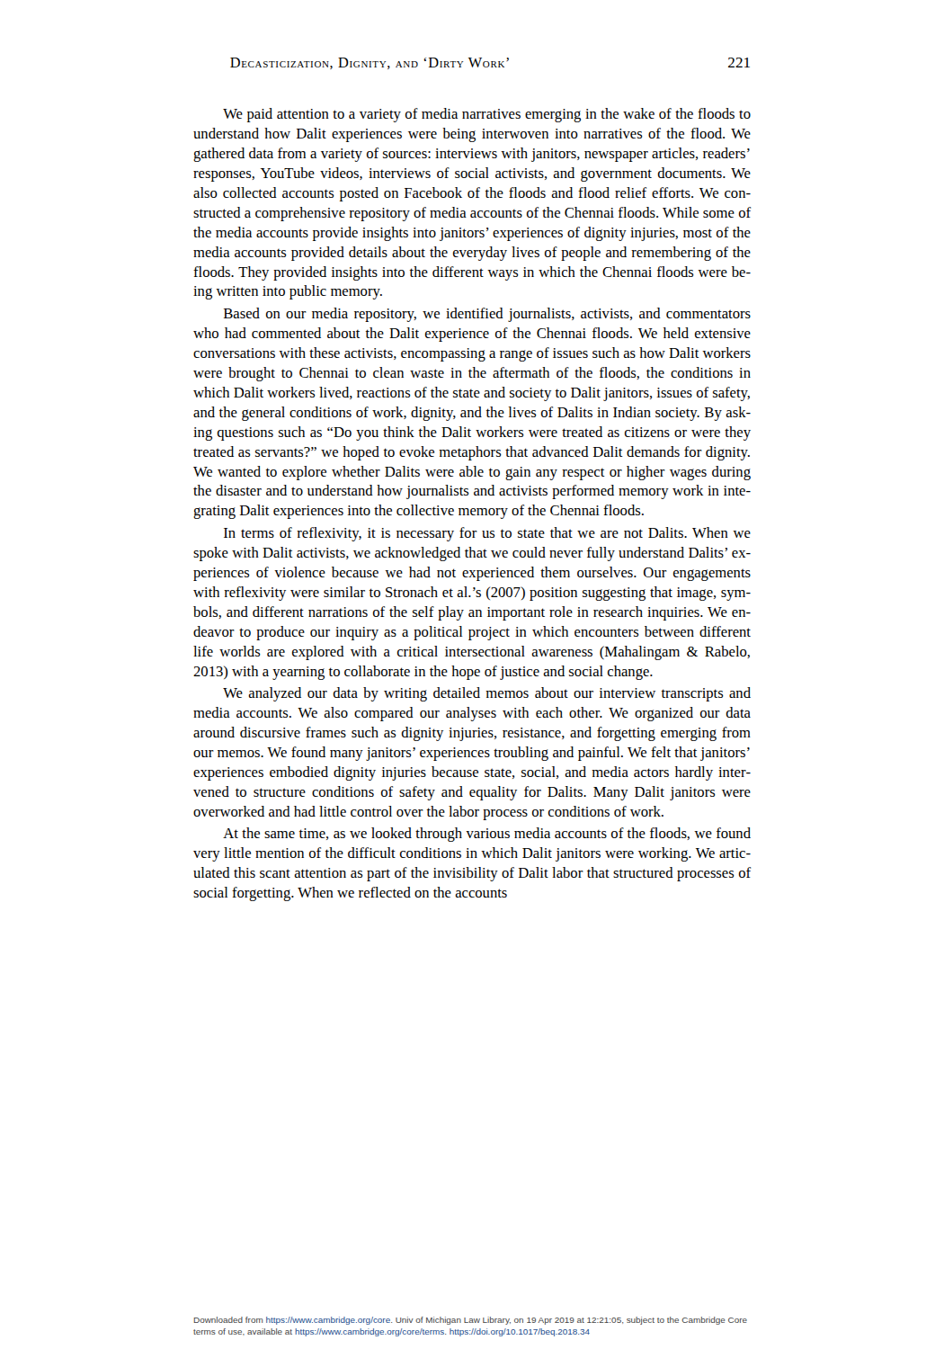Decasticization, Dignity, and ‘Dirty Work’ 221
We paid attention to a variety of media narratives emerging in the wake of the floods to understand how Dalit experiences were being interwoven into narratives of the flood. We gathered data from a variety of sources: interviews with janitors, newspaper articles, readers’ responses, YouTube videos, interviews of social activists, and government documents. We also collected accounts posted on Facebook of the floods and flood relief efforts. We constructed a comprehensive repository of media accounts of the Chennai floods. While some of the media accounts provide insights into janitors’ experiences of dignity injuries, most of the media accounts provided details about the everyday lives of people and remembering of the floods. They provided insights into the different ways in which the Chennai floods were being written into public memory.
Based on our media repository, we identified journalists, activists, and commentators who had commented about the Dalit experience of the Chennai floods. We held extensive conversations with these activists, encompassing a range of issues such as how Dalit workers were brought to Chennai to clean waste in the aftermath of the floods, the conditions in which Dalit workers lived, reactions of the state and society to Dalit janitors, issues of safety, and the general conditions of work, dignity, and the lives of Dalits in Indian society. By asking questions such as “Do you think the Dalit workers were treated as citizens or were they treated as servants?” we hoped to evoke metaphors that advanced Dalit demands for dignity. We wanted to explore whether Dalits were able to gain any respect or higher wages during the disaster and to understand how journalists and activists performed memory work in integrating Dalit experiences into the collective memory of the Chennai floods.
In terms of reflexivity, it is necessary for us to state that we are not Dalits. When we spoke with Dalit activists, we acknowledged that we could never fully understand Dalits’ experiences of violence because we had not experienced them ourselves. Our engagements with reflexivity were similar to Stronach et al.’s (2007) position suggesting that image, symbols, and different narrations of the self play an important role in research inquiries. We endeavor to produce our inquiry as a political project in which encounters between different life worlds are explored with a critical intersectional awareness (Mahalingam & Rabelo, 2013) with a yearning to collaborate in the hope of justice and social change.
We analyzed our data by writing detailed memos about our interview transcripts and media accounts. We also compared our analyses with each other. We organized our data around discursive frames such as dignity injuries, resistance, and forgetting emerging from our memos. We found many janitors’ experiences troubling and painful. We felt that janitors’ experiences embodied dignity injuries because state, social, and media actors hardly intervened to structure conditions of safety and equality for Dalits. Many Dalit janitors were overworked and had little control over the labor process or conditions of work.
At the same time, as we looked through various media accounts of the floods, we found very little mention of the difficult conditions in which Dalit janitors were working. We articulated this scant attention as part of the invisibility of Dalit labor that structured processes of social forgetting. When we reflected on the accounts
Downloaded from https://www.cambridge.org/core. Univ of Michigan Law Library, on 19 Apr 2019 at 12:21:05, subject to the Cambridge Core terms of use, available at https://www.cambridge.org/core/terms. https://doi.org/10.1017/beq.2018.34